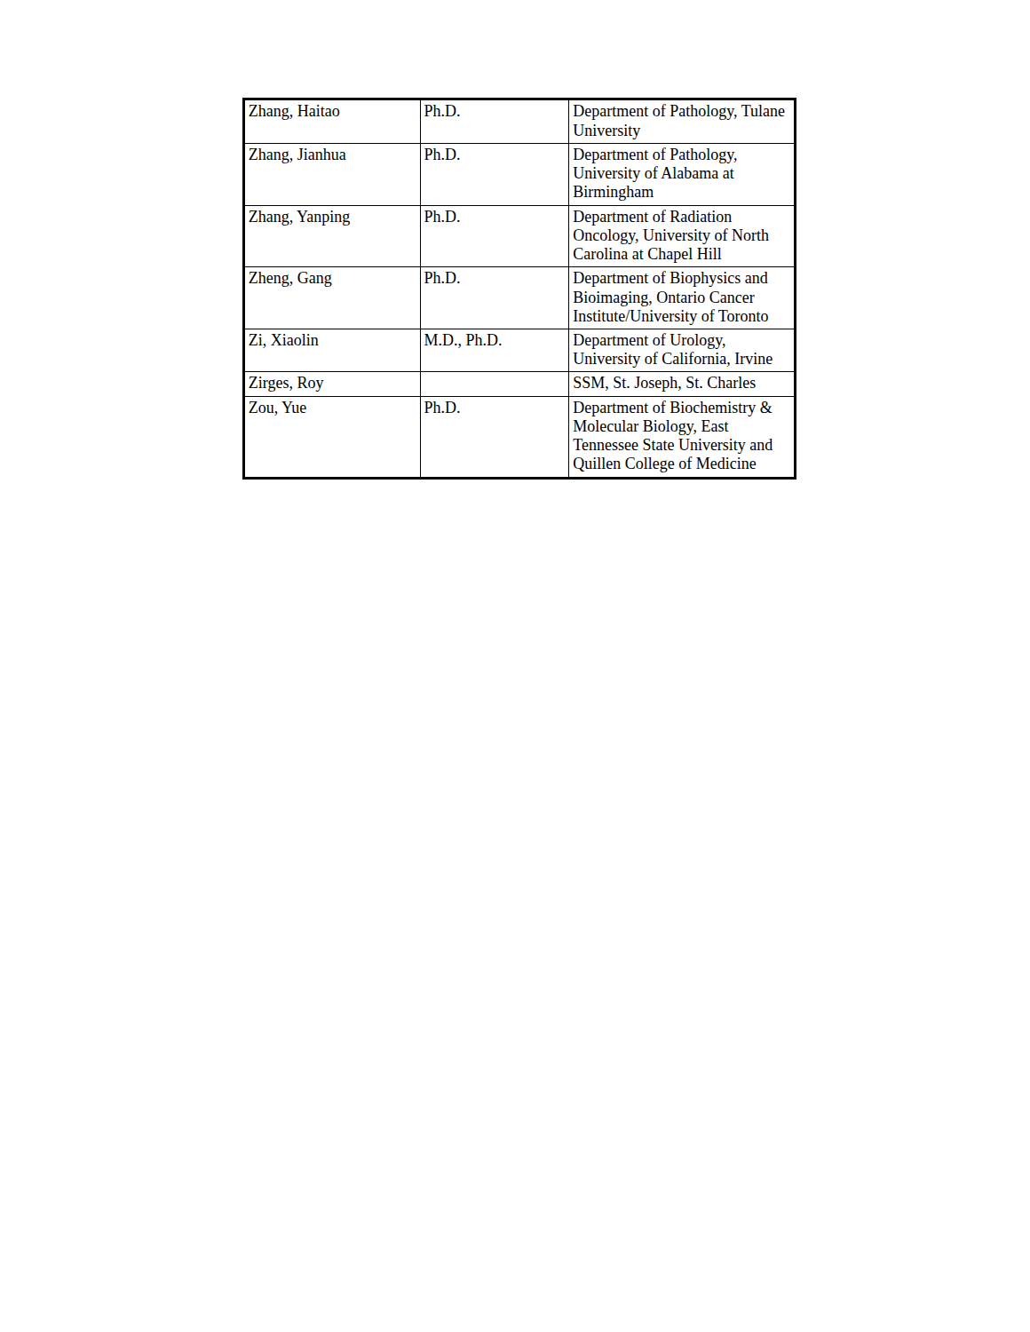| Zhang, Haitao | Ph.D. | Department of Pathology, Tulane University |
| Zhang, Jianhua | Ph.D. | Department of Pathology, University of Alabama at Birmingham |
| Zhang, Yanping | Ph.D. | Department of Radiation Oncology, University of North Carolina at Chapel Hill |
| Zheng, Gang | Ph.D. | Department of Biophysics and Bioimaging, Ontario Cancer Institute/University of Toronto |
| Zi, Xiaolin | M.D., Ph.D. | Department of Urology, University of California, Irvine |
| Zirges, Roy | | SSM, St. Joseph, St. Charles |
| Zou, Yue | Ph.D. | Department of Biochemistry & Molecular Biology, East Tennessee State University and Quillen College of Medicine |